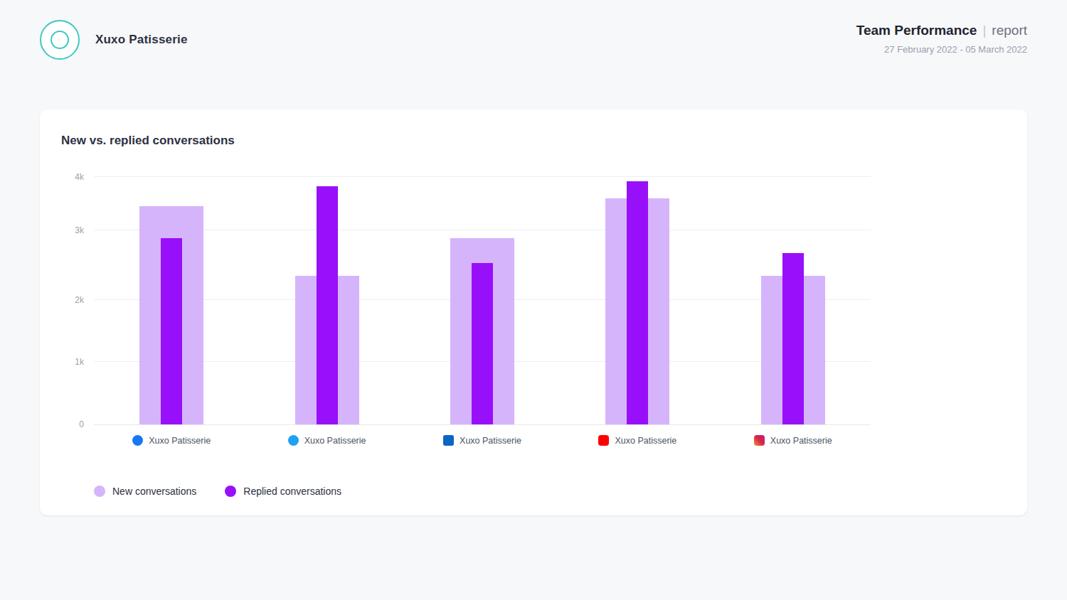Xuxo Patisserie
Team Performance|report
27 February 2022 - 05 March 2022
New vs. replied conversations
4k
3k
2k
1k
0
Xuxo Patisserie
Xuxo Patisserie
Xuxo Patisserie
Xuxo Patisserie
Xuxo Patisserie
New conversations
Replied conversations
New vs. replied conversations by channel
| Channel | New conversations | Replied conversations |
| --- | --- | --- |
| Xuxo Patisserie (Facebook) | 3.4k | 3.0k |
| Xuxo Patisserie (Twitter) | 2.4k | 3.7k |
| Xuxo Patisserie (LinkedIn) | 3.0k | 2.6k |
| Xuxo Patisserie (YouTube) | 3.6k | 3.8k |
| Xuxo Patisserie (Instagram) | 2.4k | 2.8k |